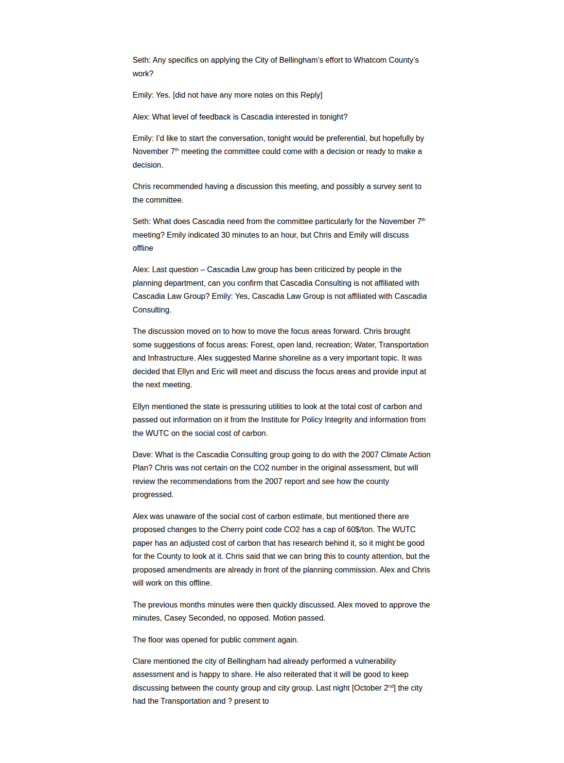Seth: Any specifics on applying the City of Bellingham’s effort to Whatcom County’s work?
Emily: Yes. [did not have any more notes on this Reply]
Alex: What level of feedback is Cascadia interested in tonight?
Emily: I’d like to start the conversation, tonight would be preferential, but hopefully by November 7th meeting the committee could come with a decision or ready to make a decision.
Chris recommended having a discussion this meeting, and possibly a survey sent to the committee.
Seth: What does Cascadia need from the committee particularly for the November 7th meeting? Emily indicated 30 minutes to an hour, but Chris and Emily will discuss offline
Alex: Last question – Cascadia Law group has been criticized by people in the planning department, can you confirm that Cascadia Consulting is not affiliated with Cascadia Law Group? Emily: Yes, Cascadia Law Group is not affiliated with Cascadia Consulting.
The discussion moved on to how to move the focus areas forward. Chris brought some suggestions of focus areas: Forest, open land, recreation; Water, Transportation and Infrastructure. Alex suggested Marine shoreline as a very important topic. It was decided that Ellyn and Eric will meet and discuss the focus areas and provide input at the next meeting.
Ellyn mentioned the state is pressuring utilities to look at the total cost of carbon and passed out information on it from the Institute for Policy Integrity and information from the WUTC on the social cost of carbon.
Dave: What is the Cascadia Consulting group going to do with the 2007 Climate Action Plan? Chris was not certain on the CO2 number in the original assessment, but will review the recommendations from the 2007 report and see how the county progressed.
Alex was unaware of the social cost of carbon estimate, but mentioned there are proposed changes to the Cherry point code CO2 has a cap of 60$/ton. The WUTC paper has an adjusted cost of carbon that has research behind it, so it might be good for the County to look at it. Chris said that we can bring this to county attention, but the proposed amendments are already in front of the planning commission. Alex and Chris will work on this offline.
The previous months minutes were then quickly discussed. Alex moved to approve the minutes, Casey Seconded, no opposed. Motion passed.
The floor was opened for public comment again.
Clare mentioned the city of Bellingham had already performed a vulnerability assessment and is happy to share. He also reiterated that it will be good to keep discussing between the county group and city group. Last night [October 2nd] the city had the Transportation and ? present to